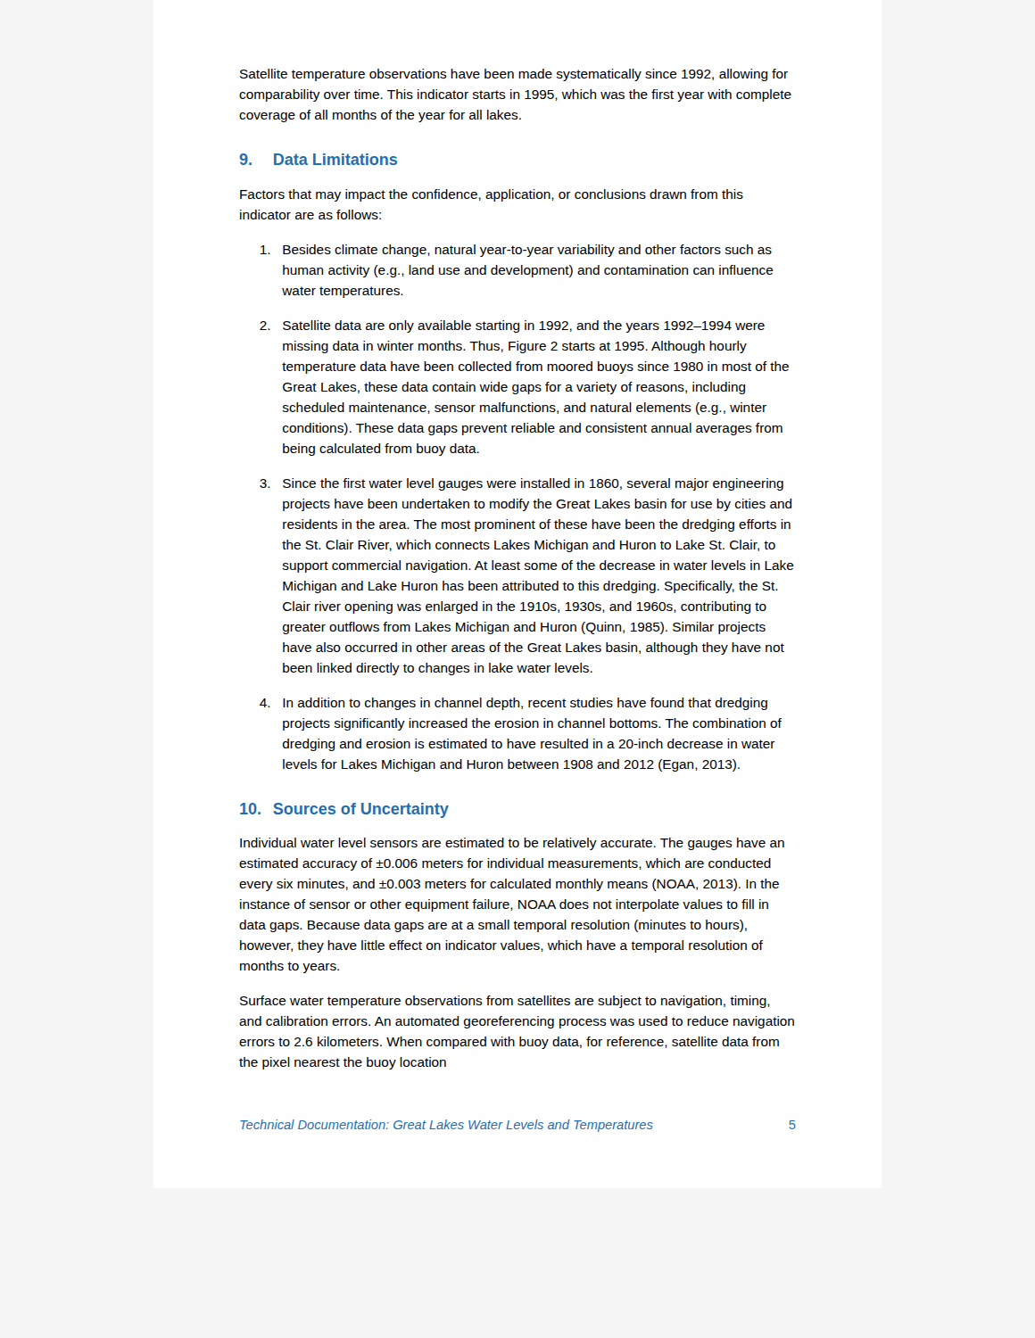Satellite temperature observations have been made systematically since 1992, allowing for comparability over time. This indicator starts in 1995, which was the first year with complete coverage of all months of the year for all lakes.
9. Data Limitations
Factors that may impact the confidence, application, or conclusions drawn from this indicator are as follows:
Besides climate change, natural year-to-year variability and other factors such as human activity (e.g., land use and development) and contamination can influence water temperatures.
Satellite data are only available starting in 1992, and the years 1992–1994 were missing data in winter months. Thus, Figure 2 starts at 1995. Although hourly temperature data have been collected from moored buoys since 1980 in most of the Great Lakes, these data contain wide gaps for a variety of reasons, including scheduled maintenance, sensor malfunctions, and natural elements (e.g., winter conditions). These data gaps prevent reliable and consistent annual averages from being calculated from buoy data.
Since the first water level gauges were installed in 1860, several major engineering projects have been undertaken to modify the Great Lakes basin for use by cities and residents in the area. The most prominent of these have been the dredging efforts in the St. Clair River, which connects Lakes Michigan and Huron to Lake St. Clair, to support commercial navigation. At least some of the decrease in water levels in Lake Michigan and Lake Huron has been attributed to this dredging. Specifically, the St. Clair river opening was enlarged in the 1910s, 1930s, and 1960s, contributing to greater outflows from Lakes Michigan and Huron (Quinn, 1985). Similar projects have also occurred in other areas of the Great Lakes basin, although they have not been linked directly to changes in lake water levels.
In addition to changes in channel depth, recent studies have found that dredging projects significantly increased the erosion in channel bottoms. The combination of dredging and erosion is estimated to have resulted in a 20-inch decrease in water levels for Lakes Michigan and Huron between 1908 and 2012 (Egan, 2013).
10. Sources of Uncertainty
Individual water level sensors are estimated to be relatively accurate. The gauges have an estimated accuracy of ±0.006 meters for individual measurements, which are conducted every six minutes, and ±0.003 meters for calculated monthly means (NOAA, 2013). In the instance of sensor or other equipment failure, NOAA does not interpolate values to fill in data gaps. Because data gaps are at a small temporal resolution (minutes to hours), however, they have little effect on indicator values, which have a temporal resolution of months to years.
Surface water temperature observations from satellites are subject to navigation, timing, and calibration errors. An automated georeferencing process was used to reduce navigation errors to 2.6 kilometers. When compared with buoy data, for reference, satellite data from the pixel nearest the buoy location
Technical Documentation: Great Lakes Water Levels and Temperatures 5